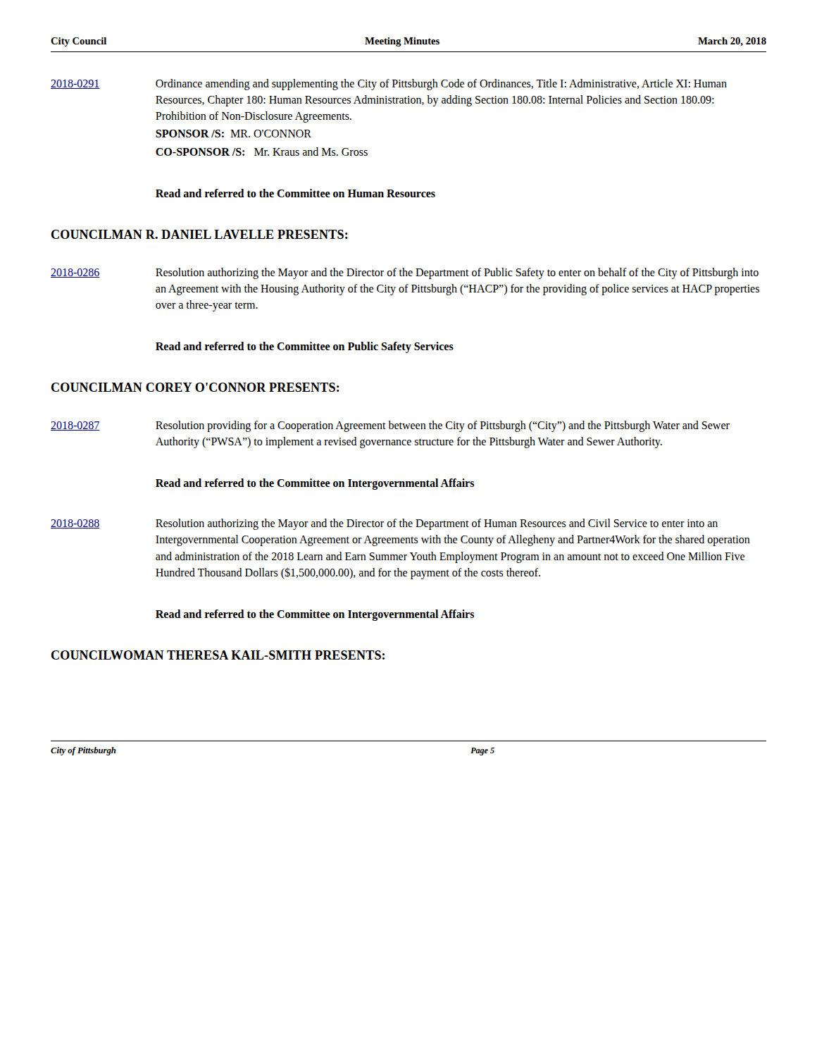City Council Meeting Minutes March 20, 2018
2018-0291
Ordinance amending and supplementing the City of Pittsburgh Code of Ordinances, Title I: Administrative, Article XI: Human Resources, Chapter 180: Human Resources Administration, by adding Section 180.08: Internal Policies and Section 180.09: Prohibition of Non-Disclosure Agreements.
SPONSOR /S: MR. O'CONNOR
CO-SPONSOR /S: Mr. Kraus and Ms. Gross
Read and referred to the Committee on Human Resources
COUNCILMAN R. DANIEL LAVELLE PRESENTS:
2018-0286
Resolution authorizing the Mayor and the Director of the Department of Public Safety to enter on behalf of the City of Pittsburgh into an Agreement with the Housing Authority of the City of Pittsburgh (“HACP”) for the providing of police services at HACP properties over a three-year term.
Read and referred to the Committee on Public Safety Services
COUNCILMAN COREY O'CONNOR PRESENTS:
2018-0287
Resolution providing for a Cooperation Agreement between the City of Pittsburgh (“City”) and the Pittsburgh Water and Sewer Authority (“PWSA”) to implement a revised governance structure for the Pittsburgh Water and Sewer Authority.
Read and referred to the Committee on Intergovernmental Affairs
2018-0288
Resolution authorizing the Mayor and the Director of the Department of Human Resources and Civil Service to enter into an Intergovernmental Cooperation Agreement or Agreements with the County of Allegheny and Partner4Work for the shared operation and administration of the 2018 Learn and Earn Summer Youth Employment Program in an amount not to exceed One Million Five Hundred Thousand Dollars ($1,500,000.00), and for the payment of the costs thereof.
Read and referred to the Committee on Intergovernmental Affairs
COUNCILWOMAN THERESA KAIL-SMITH PRESENTS:
City of Pittsburgh Page 5